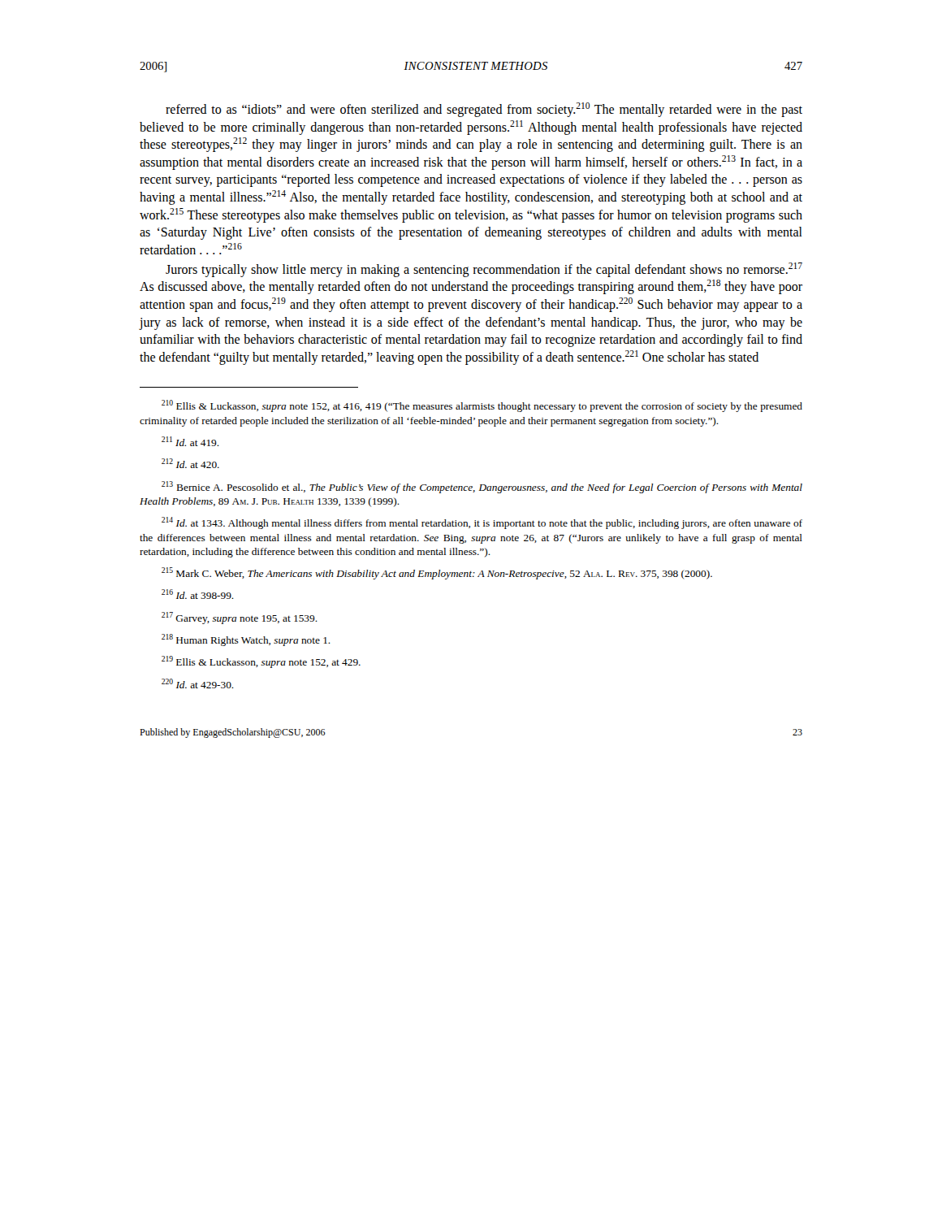2006] Inconsistent Methods 427
referred to as “idiots” and were often sterilized and segregated from society.210 The mentally retarded were in the past believed to be more criminally dangerous than non-retarded persons.211 Although mental health professionals have rejected these stereotypes,212 they may linger in jurors’ minds and can play a role in sentencing and determining guilt. There is an assumption that mental disorders create an increased risk that the person will harm himself, herself or others.213 In fact, in a recent survey, participants “reported less competence and increased expectations of violence if they labeled the . . . person as having a mental illness.”214 Also, the mentally retarded face hostility, condescension, and stereotyping both at school and at work.215 These stereotypes also make themselves public on television, as “what passes for humor on television programs such as ‘Saturday Night Live’ often consists of the presentation of demeaning stereotypes of children and adults with mental retardation . . . .”216
Jurors typically show little mercy in making a sentencing recommendation if the capital defendant shows no remorse.217 As discussed above, the mentally retarded often do not understand the proceedings transpiring around them,218 they have poor attention span and focus,219 and they often attempt to prevent discovery of their handicap.220 Such behavior may appear to a jury as lack of remorse, when instead it is a side effect of the defendant’s mental handicap. Thus, the juror, who may be unfamiliar with the behaviors characteristic of mental retardation may fail to recognize retardation and accordingly fail to find the defendant “guilty but mentally retarded,” leaving open the possibility of a death sentence.221 One scholar has stated
210 Ellis & Luckasson, supra note 152, at 416, 419 (“The measures alarmists thought necessary to prevent the corrosion of society by the presumed criminality of retarded people included the sterilization of all ‘feeble-minded’ people and their permanent segregation from society.”).
211 Id. at 419.
212 Id. at 420.
213 Bernice A. Pescosolido et al., The Public’s View of the Competence, Dangerousness, and the Need for Legal Coercion of Persons with Mental Health Problems, 89 Am. J. Pub. Health 1339, 1339 (1999).
214 Id. at 1343. Although mental illness differs from mental retardation, it is important to note that the public, including jurors, are often unaware of the differences between mental illness and mental retardation. See Bing, supra note 26, at 87 (“Jurors are unlikely to have a full grasp of mental retardation, including the difference between this condition and mental illness.”).
215 Mark C. Weber, The Americans with Disability Act and Employment: A Non-Retrospecive, 52 Ala. L. Rev. 375, 398 (2000).
216 Id. at 398-99.
217 Garvey, supra note 195, at 1539.
218 Human Rights Watch, supra note 1.
219 Ellis & Luckasson, supra note 152, at 429.
220 Id. at 429-30.
Published by EngagedScholarship@CSU, 2006 23